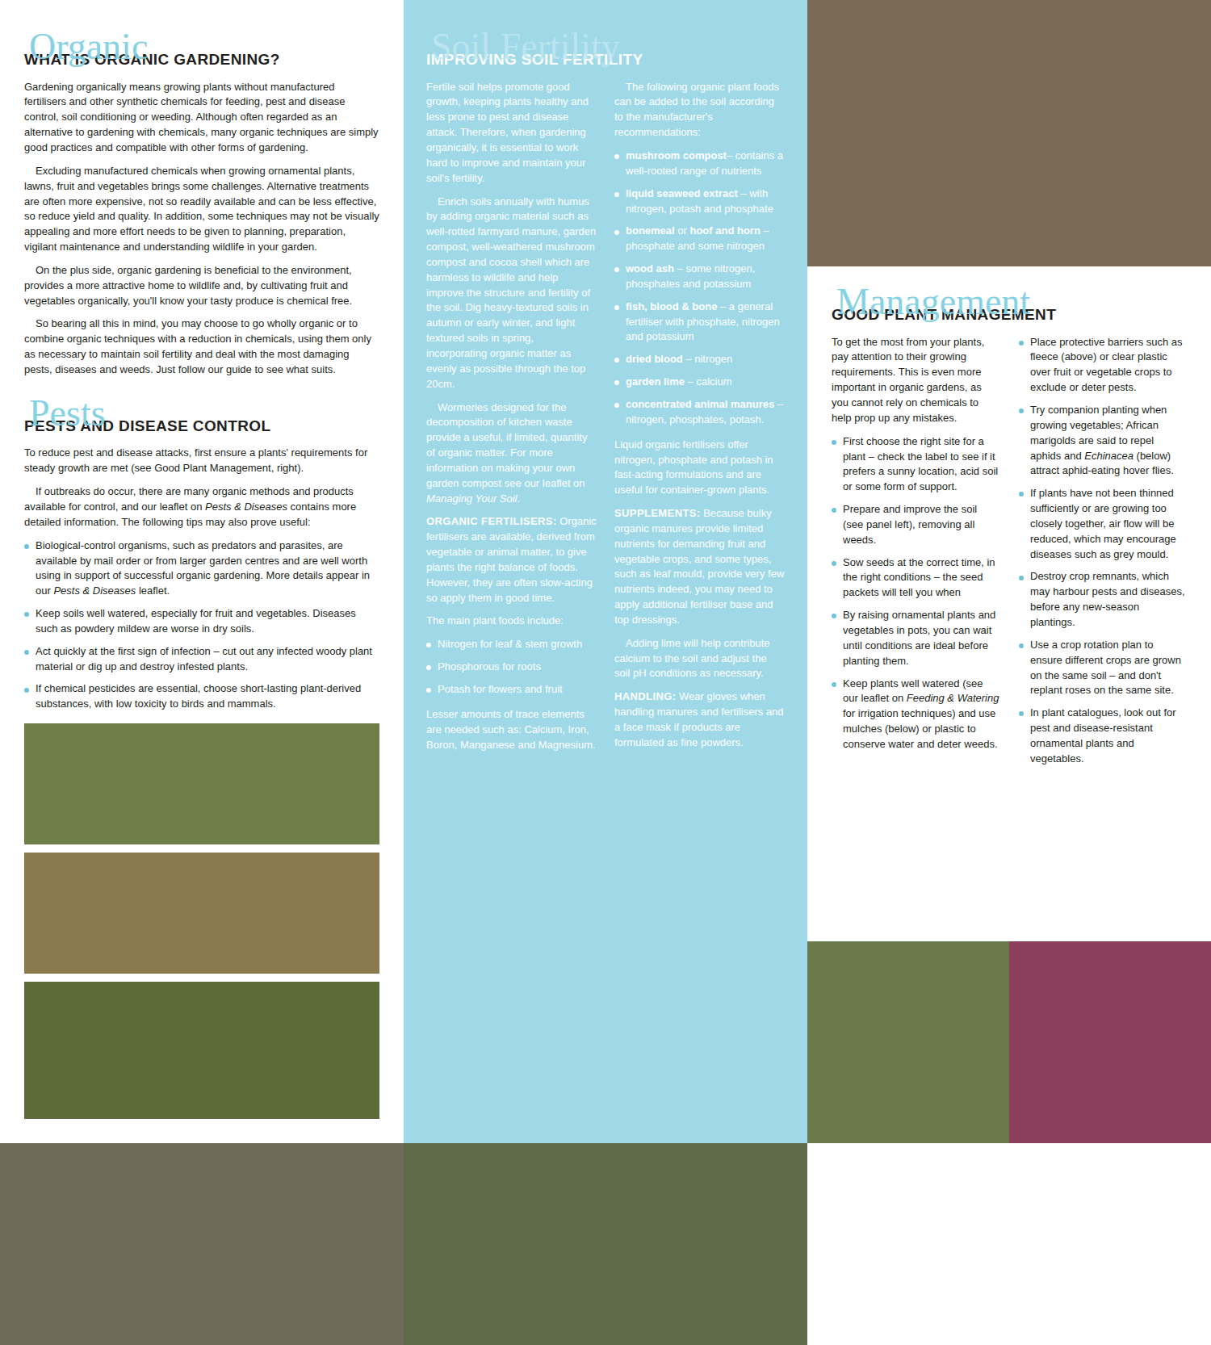Organic WHAT IS ORGANIC GARDENING?
Gardening organically means growing plants without manufactured fertilisers and other synthetic chemicals for feeding, pest and disease control, soil conditioning or weeding. Although often regarded as an alternative to gardening with chemicals, many organic techniques are simply good practices and compatible with other forms of gardening.
Excluding manufactured chemicals when growing ornamental plants, lawns, fruit and vegetables brings some challenges. Alternative treatments are often more expensive, not so readily available and can be less effective, so reduce yield and quality. In addition, some techniques may not be visually appealing and more effort needs to be given to planning, preparation, vigilant maintenance and understanding wildlife in your garden.
On the plus side, organic gardening is beneficial to the environment, provides a more attractive home to wildlife and, by cultivating fruit and vegetables organically, you'll know your tasty produce is chemical free.
So bearing all this in mind, you may choose to go wholly organic or to combine organic techniques with a reduction in chemicals, using them only as necessary to maintain soil fertility and deal with the most damaging pests, diseases and weeds. Just follow our guide to see what suits.
Pests PESTS AND DISEASE CONTROL
To reduce pest and disease attacks, first ensure a plants' requirements for steady growth are met (see Good Plant Management, right).
If outbreaks do occur, there are many organic methods and products available for control, and our leaflet on Pests & Diseases contains more detailed information. The following tips may also prove useful:
Biological-control organisms, such as predators and parasites, are available by mail order or from larger garden centres and are well worth using in support of successful organic gardening. More details appear in our Pests & Diseases leaflet.
Keep soils well watered, especially for fruit and vegetables. Diseases such as powdery mildew are worse in dry soils.
Act quickly at the first sign of infection – cut out any infected woody plant material or dig up and destroy infested plants.
If chemical pesticides are essential, choose short-lasting plant-derived substances, with low toxicity to birds and mammals.
Soil Fertility IMPROVING SOIL FERTILITY
Fertile soil helps promote good growth, keeping plants healthy and less prone to pest and disease attack. Therefore, when gardening organically, it is essential to work hard to improve and maintain your soil's fertility.
Enrich soils annually with humus by adding organic material such as well-rotted farmyard manure, garden compost, well-weathered mushroom compost and cocoa shell which are harmless to wildlife and help improve the structure and fertility of the soil. Dig heavy-textured soils in autumn or early winter, and light textured soils in spring, incorporating organic matter as evenly as possible through the top 20cm.
Wormeries designed for the decomposition of kitchen waste provide a useful, if limited, quantity of organic matter. For more information on making your own garden compost see our leaflet on Managing Your Soil.
ORGANIC FERTILISERS: Organic fertilisers are available, derived from vegetable or animal matter, to give plants the right balance of foods. However, they are often slow-acting so apply them in good time.
The main plant foods include:
Nitrogen for leaf & stem growth
Phosphorous for roots
Potash for flowers and fruit
Lesser amounts of trace elements are needed such as: Calcium, Iron, Boron, Manganese and Magnesium.
The following organic plant foods can be added to the soil according to the manufacturer's recommendations:
mushroom compost– contains a well-rooted range of nutrients
liquid seaweed extract – with nitrogen, potash and phosphate
bonemeal or hoof and horn – phosphate and some nitrogen
wood ash – some nitrogen, phosphates and potassium
fish, blood & bone – a general fertiliser with phosphate, nitrogen and potassium
dried blood – nitrogen
garden lime – calcium
concentrated animal manures – nitrogen, phosphates, potash.
Liquid organic fertilisers offer nitrogen, phosphate and potash in fast-acting formulations and are useful for container-grown plants.
SUPPLEMENTS: Because bulky organic manures provide limited nutrients for demanding fruit and vegetable crops, and some types, such as leaf mould, provide very few nutrients indeed, you may need to apply additional fertiliser base and top dressings.
Adding lime will help contribute calcium to the soil and adjust the soil pH conditions as necessary.
HANDLING: Wear gloves when handling manures and fertilisers and a face mask if products are formulated as fine powders.
Management GOOD PLANT MANAGEMENT
To get the most from your plants, pay attention to their growing requirements. This is even more important in organic gardens, as you cannot rely on chemicals to help prop up any mistakes.
First choose the right site for a plant – check the label to see if it prefers a sunny location, acid soil or some form of support.
Prepare and improve the soil (see panel left), removing all weeds.
Sow seeds at the correct time, in the right conditions – the seed packets will tell you when
By raising ornamental plants and vegetables in pots, you can wait until conditions are ideal before planting them.
Keep plants well watered (see our leaflet on Feeding & Watering for irrigation techniques) and use mulches (below) or plastic to conserve water and deter weeds.
Place protective barriers such as fleece (above) or clear plastic over fruit or vegetable crops to exclude or deter pests.
Try companion planting when growing vegetables; African marigolds are said to repel aphids and Echinacea (below) attract aphid-eating hover flies.
If plants have not been thinned sufficiently or are growing too closely together, air flow will be reduced, which may encourage diseases such as grey mould.
Destroy crop remnants, which may harbour pests and diseases, before any new-season plantings.
Use a crop rotation plan to ensure different crops are grown on the same soil – and don't replant roses on the same site.
In plant catalogues, look out for pest and disease-resistant ornamental plants and vegetables.